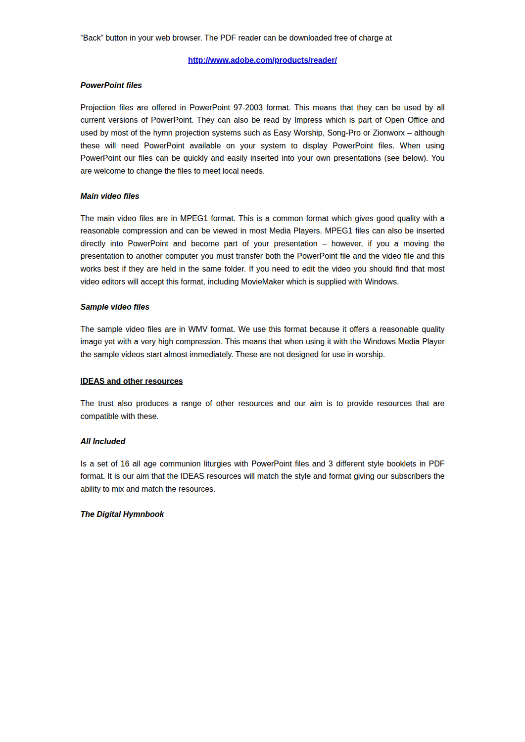“Back” button in your web browser. The PDF reader can be downloaded free of charge at
http://www.adobe.com/products/reader/
PowerPoint files
Projection files are offered in PowerPoint 97-2003 format. This means that they can be used by all current versions of PowerPoint. They can also be read by Impress which is part of Open Office and used by most of the hymn projection systems such as Easy Worship, Song-Pro or Zionworx – although these will need PowerPoint available on your system to display PowerPoint files. When using PowerPoint our files can be quickly and easily inserted into your own presentations (see below). You are welcome to change the files to meet local needs.
Main video files
The main video files are in MPEG1 format. This is a common format which gives good quality with a reasonable compression and can be viewed in most Media Players. MPEG1 files can also be inserted directly into PowerPoint and become part of your presentation – however, if you a moving the presentation to another computer you must transfer both the PowerPoint file and the video file and this works best if they are held in the same folder. If you need to edit the video you should find that most video editors will accept this format, including MovieMaker which is supplied with Windows.
Sample video files
The sample video files are in WMV format. We use this format because it offers a reasonable quality image yet with a very high compression. This means that when using it with the Windows Media Player the sample videos start almost immediately. These are not designed for use in worship.
IDEAS and other resources
The trust also produces a range of other resources and our aim is to provide resources that are compatible with these.
All Included
Is a set of 16 all age communion liturgies with PowerPoint files and 3 different style booklets in PDF format. It is our aim that the IDEAS resources will match the style and format giving our subscribers the ability to mix and match the resources.
The Digital Hymnbook